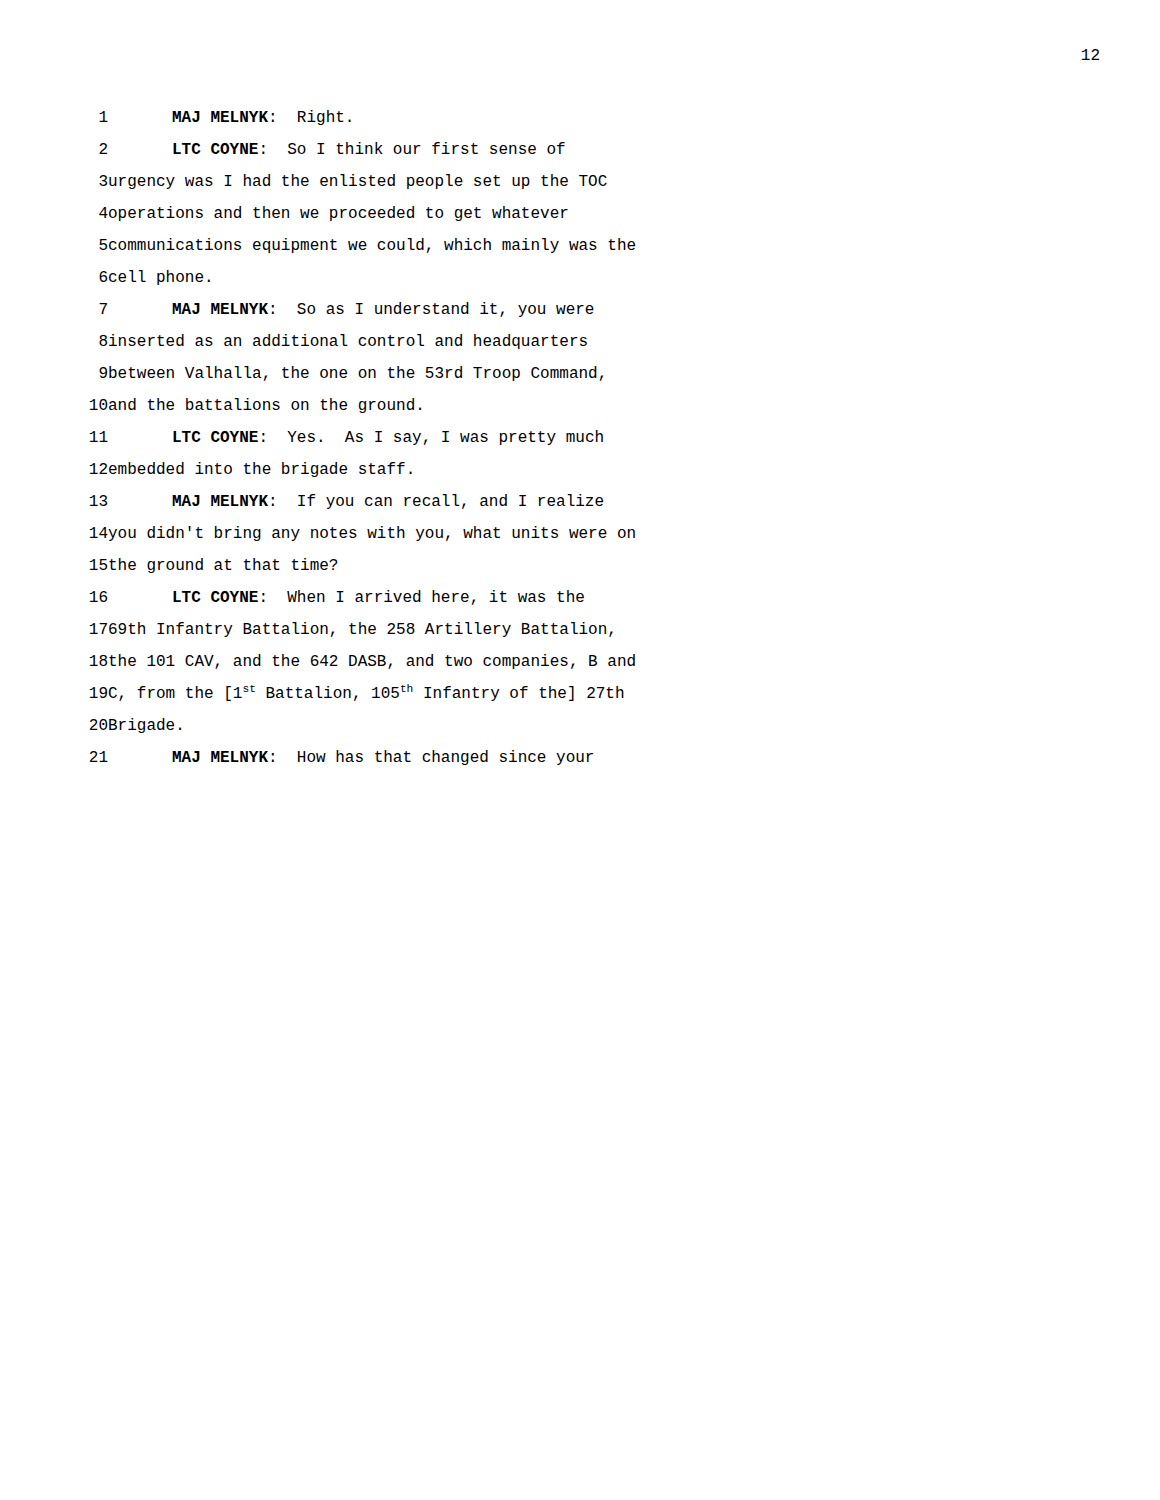12
| 1 | MAJ MELNYK : Right. |
| 2 | LTC COYNE : So I think our first sense of |
| 3 | urgency was I had the enlisted people set up the TOC |
| 4 | operations and then we proceeded to get whatever |
| 5 | communications equipment we could, which mainly was the |
| 6 | cell phone. |
| 7 | MAJ MELNYK : So as I understand it, you were |
| 8 | inserted as an additional control and headquarters |
| 9 | between Valhalla, the one on the 53rd Troop Command, |
| 10 | and the battalions on the ground. |
| 11 | LTC COYNE : Yes. As I say, I was pretty much |
| 12 | embedded into the brigade staff. |
| 13 | MAJ MELNYK : If you can recall, and I realize |
| 14 | you didn't bring any notes with you, what units were on |
| 15 | the ground at that time? |
| 16 | LTC COYNE : When I arrived here, it was the |
| 17 | 69th Infantry Battalion, the 258 Artillery Battalion, |
| 18 | the 101 CAV, and the 642 DASB, and two companies, B and |
| 19 | C, from the [1 st Battalion, 105 th Infantry of the] 27th |
| 20 | Brigade. |
| 21 | MAJ MELNYK : How has that changed since your |